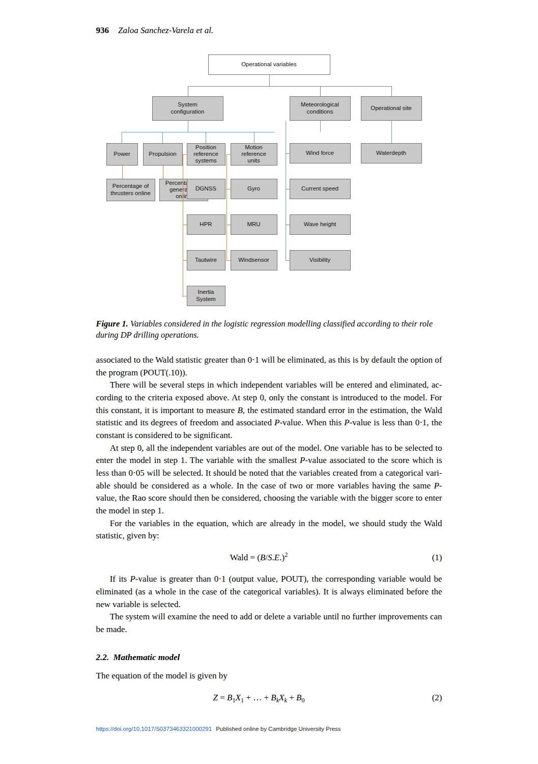936 Zaloa Sanchez-Varela et al.
Operational variables
System
configuration
Meteorological
conditions
Operational site
Power
Propulsion
Position reference
systems
Motion reference
units
Wind force
Current speed
Wave height
Visibility
Waterdepth
Percentage of
thrusters online
Percentage of
generators online
DGNSS
HPR
Tautwire
Inertia System
Gyro
MRU
Windsensor
Figure 1. Variables considered in the logistic regression modelling classified according to their role during DP drilling operations.
associated to the Wald statistic greater than 0·1 will be eliminated, as this is by default the option of the program (POUT(.10)).
There will be several steps in which independent variables will be entered and eliminated, according to the criteria exposed above. At step 0, only the constant is introduced to the model. For this constant, it is important to measure B, the estimated standard error in the estimation, the Wald statistic and its degrees of freedom and associated P-value. When this P-value is less than 0·1, the constant is considered to be significant.
At step 0, all the independent variables are out of the model. One variable has to be selected to enter the model in step 1. The variable with the smallest P-value associated to the score which is less than 0·05 will be selected. It should be noted that the variables created from a categorical variable should be considered as a whole. In the case of two or more variables having the same P-value, the Rao score should then be considered, choosing the variable with the bigger score to enter the model in step 1.
For the variables in the equation, which are already in the model, we should study the Wald statistic, given by:
Wald = (B/S.E.)2
(1)
If its P-value is greater than 0·1 (output value, POUT), the corresponding variable would be eliminated (as a whole in the case of the categorical variables). It is always eliminated before the new variable is selected.
The system will examine the need to add or delete a variable until no further improvements can be made.
2.2. Mathematic model
The equation of the model is given by
Z = B1X1 + … + BkXk + B0
(2)
https://doi.org/10.1017/S0373463321000291 Published online by Cambridge University Press